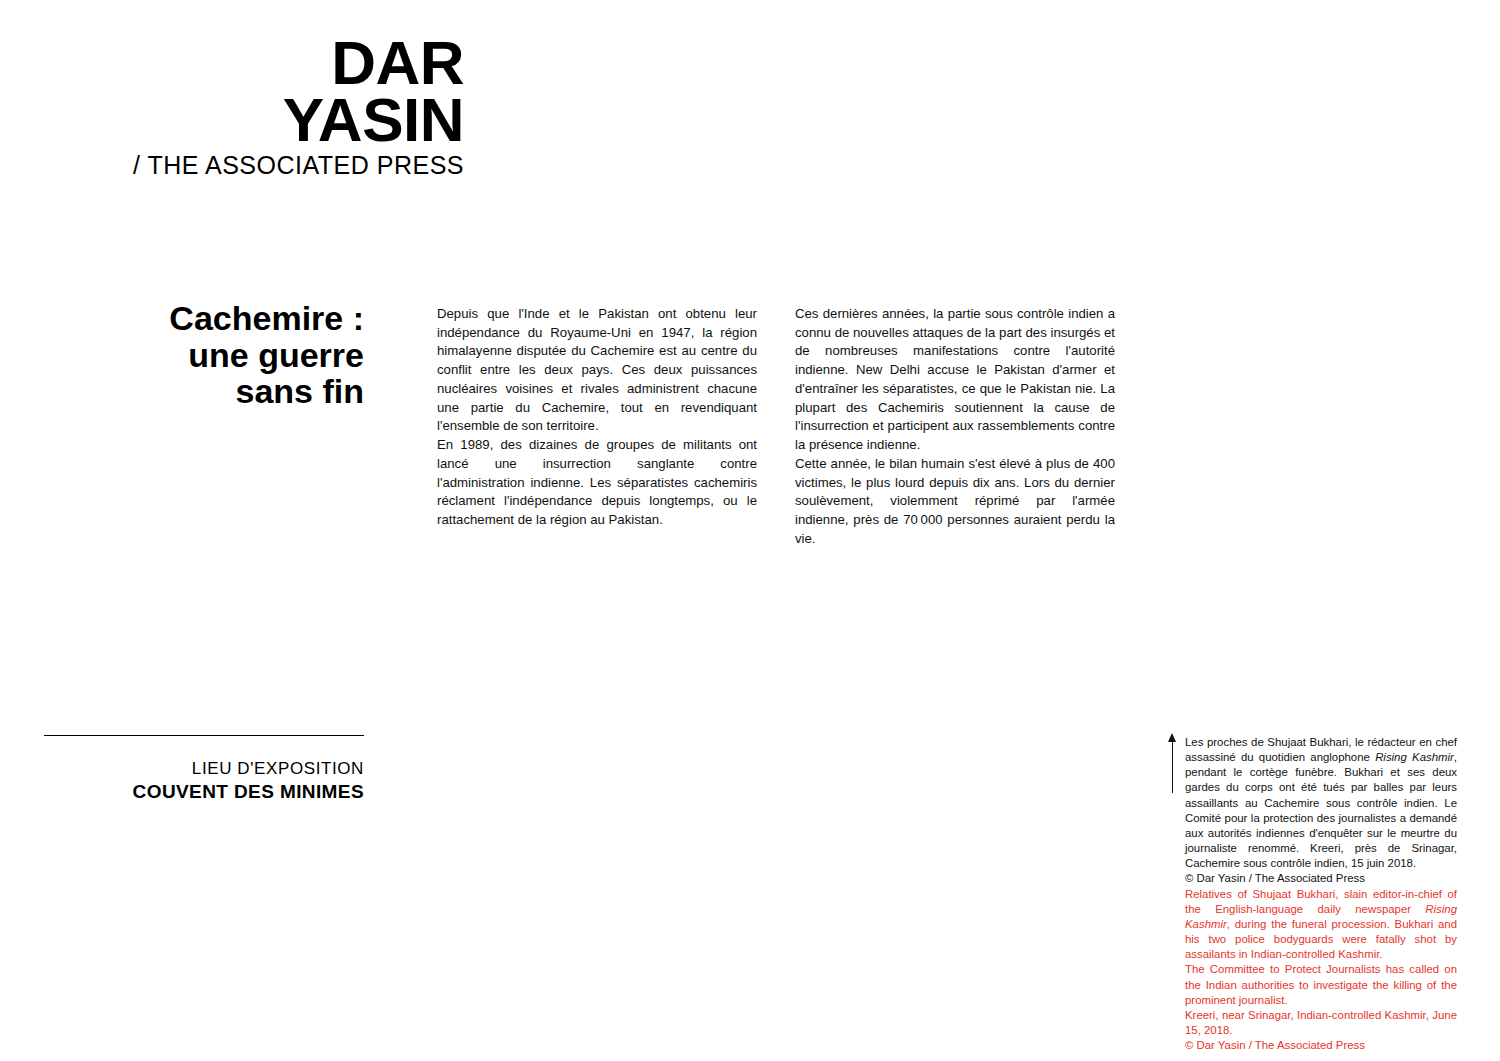Dar
Yasin
/ The Associated Press
Cachemire :
une guerre
sans fin
Depuis que l'Inde et le Pakistan ont obtenu leur indépendance du Royaume-Uni en 1947, la région himalayenne disputée du Cachemire est au centre du conflit entre les deux pays. Ces deux puissances nucléaires voisines et rivales administrent chacune une partie du Cachemire, tout en revendiquant l'ensemble de son territoire.
En 1989, des dizaines de groupes de militants ont lancé une insurrection sanglante contre l'administration indienne. Les séparatistes cachemiris réclament l'indépendance depuis longtemps, ou le rattachement de la région au Pakistan.
Ces dernières années, la partie sous contrôle indien a connu de nouvelles attaques de la part des insurgés et de nombreuses manifestations contre l'autorité indienne. New Delhi accuse le Pakistan d'armer et d'entraîner les séparatistes, ce que le Pakistan nie. La plupart des Cachemiris soutiennent la cause de l'insurrection et participent aux rassemblements contre la présence indienne.
Cette année, le bilan humain s'est élevé à plus de 400 victimes, le plus lourd depuis dix ans. Lors du dernier soulèvement, violemment réprimé par l'armée indienne, près de 70 000 personnes auraient perdu la vie.
Lieu d'exposition
Couvent des Minimes
Les proches de Shujaat Bukhari, le rédacteur en chef assassiné du quotidien anglophone Rising Kashmir, pendant le cortège funèbre. Bukhari et ses deux gardes du corps ont été tués par balles par leurs assaillants au Cachemire sous contrôle indien. Le Comité pour la protection des journalistes a demandé aux autorités indiennes d'enquêter sur le meurtre du journaliste renommé. Kreeri, près de Srinagar, Cachemire sous contrôle indien, 15 juin 2018.
© Dar Yasin / The Associated Press
Relatives of Shujaat Bukhari, slain editor-in-chief of the English-language daily newspaper Rising Kashmir, during the funeral procession. Bukhari and his two police bodyguards were fatally shot by assailants in Indian-controlled Kashmir.
The Committee to Protect Journalists has called on the Indian authorities to investigate the killing of the prominent journalist.
Kreeri, near Srinagar, Indian-controlled Kashmir, June 15, 2018.
© Dar Yasin / The Associated Press